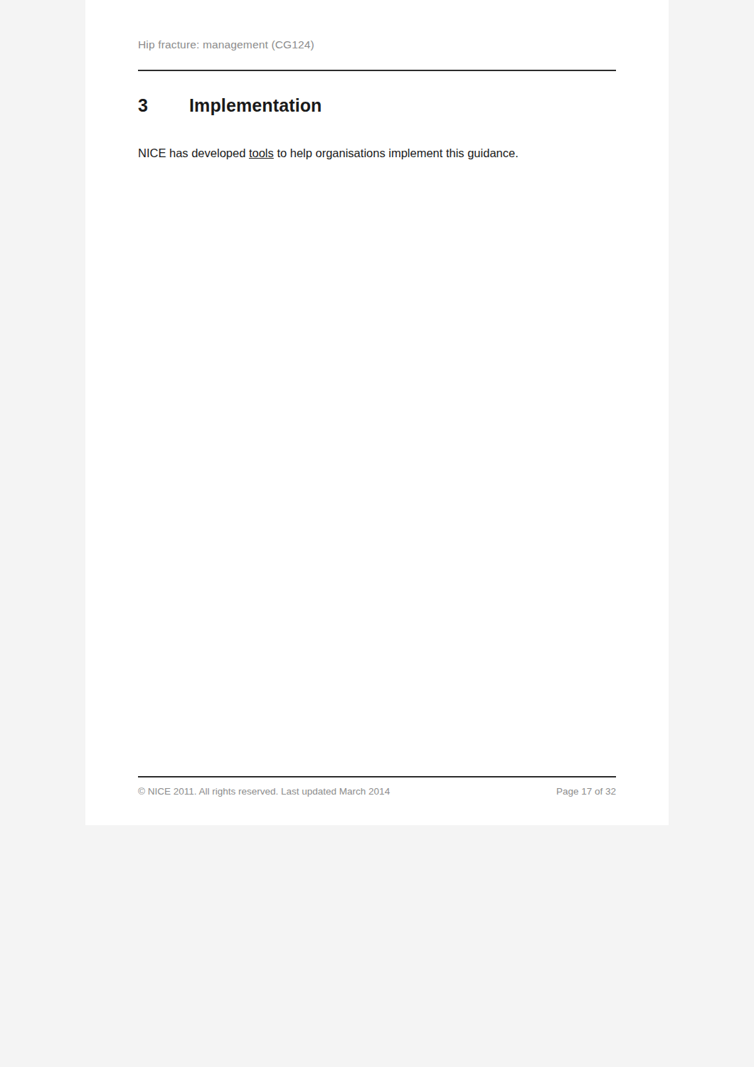Hip fracture: management (CG124)
3 Implementation
NICE has developed tools to help organisations implement this guidance.
© NICE 2011. All rights reserved. Last updated March 2014
Page 17 of 32